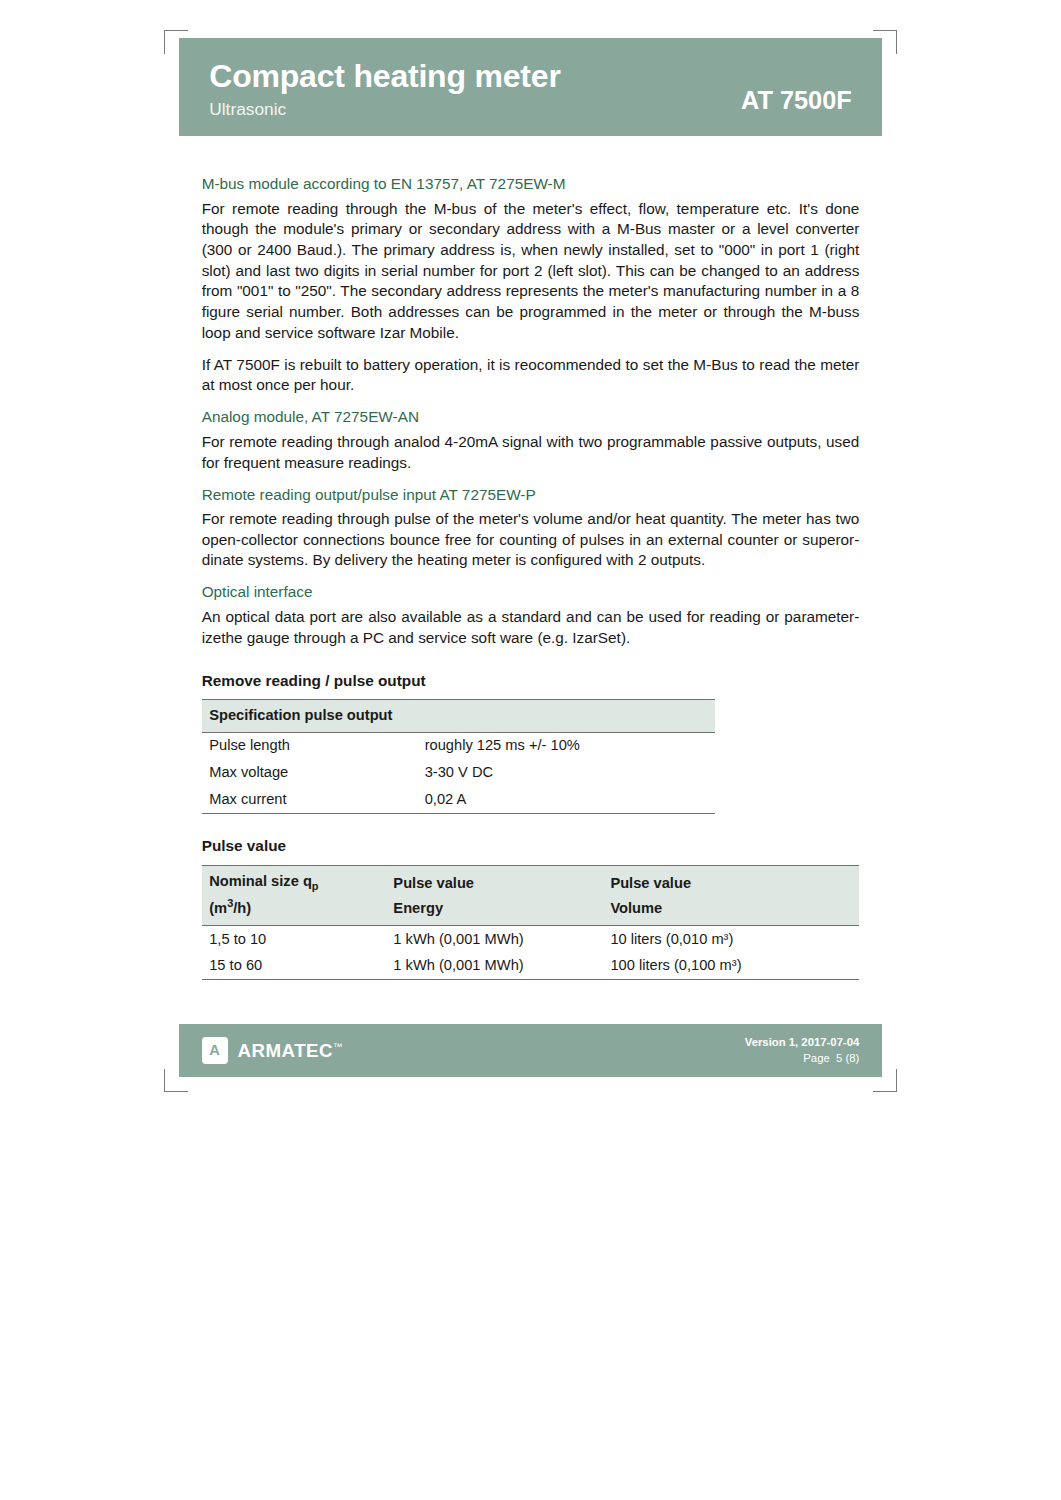Compact heating meter
Ultrasonic
AT 7500F
M-bus module according to EN 13757, AT 7275EW-M
For remote reading through the M-bus of the meter's effect, flow, temperature etc. It's done though the module's primary or secondary address with a M-Bus master or a level converter (300 or 2400 Baud.). The primary address is, when newly installed, set to "000" in port 1 (right slot) and last two digits in serial number for port 2 (left slot). This can be changed to an address from "001" to "250". The secondary address represents the meter's manufacturing number in a 8 figure serial number. Both addresses can be programmed in the meter or through the M-buss loop and service software Izar Mobile.
If AT 7500F is rebuilt to battery operation, it is reocommended to set the M-Bus to read the meter at most once per hour.
Analog module, AT 7275EW-AN
For remote reading through analod 4-20mA signal with two programmable passive outputs, used for frequent measure readings.
Remote reading output/pulse input AT 7275EW-P
For remote reading through pulse of the meter's volume and/or heat quantity. The meter has two open-collector connections bounce free for counting of pulses in an external counter or superordinate systems. By delivery the heating meter is configured with 2 outputs.
Optical interface
An optical data port are also available as a standard and can be used for reading or parameterizethe gauge through a PC and service soft ware (e.g. IzarSet).
Remove reading / pulse output
| Specification pulse output |
| --- |
| Pulse length | roughly 125 ms +/- 10% |
| Max voltage | 3-30 V DC |
| Max current | 0,02 A |
Pulse value
| Nominal size q p | Pulse value | Pulse value |
| --- | --- | --- |
| (m 3 /h) | Energy | Volume |
| 1,5 to 10 | 1 kWh (0,001 MWh) | 10 liters (0,010 m³) |
| 15 to 60 | 1 kWh (0,001 MWh) | 100 liters (0,100 m³) |
A ARMATEC™
Version 1, 2017-07-04
Page 5 (8)